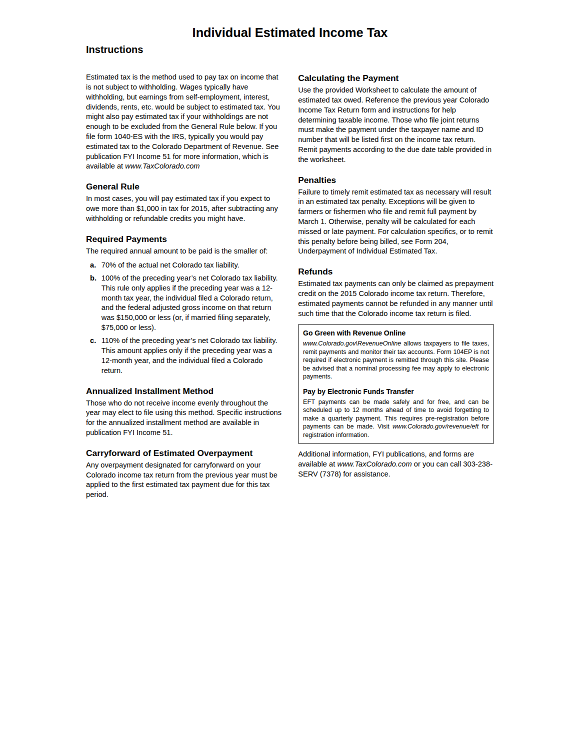Individual Estimated Income Tax
Instructions
Estimated tax is the method used to pay tax on income that is not subject to withholding. Wages typically have withholding, but earnings from self-employment, interest, dividends, rents, etc. would be subject to estimated tax. You might also pay estimated tax if your withholdings are not enough to be excluded from the General Rule below. If you file form 1040-ES with the IRS, typically you would pay estimated tax to the Colorado Department of Revenue. See publication FYI Income 51 for more information, which is available at www.TaxColorado.com
General Rule
In most cases, you will pay estimated tax if you expect to owe more than $1,000 in tax for 2015, after subtracting any withholding or refundable credits you might have.
Required Payments
The required annual amount to be paid is the smaller of:
70% of the actual net Colorado tax liability.
100% of the preceding year’s net Colorado tax liability. This rule only applies if the preceding year was a 12-month tax year, the individual filed a Colorado return, and the federal adjusted gross income on that return was $150,000 or less (or, if married filing separately, $75,000 or less).
110% of the preceding year’s net Colorado tax liability. This amount applies only if the preceding year was a 12-month year, and the individual filed a Colorado return.
Annualized Installment Method
Those who do not receive income evenly throughout the year may elect to file using this method. Specific instructions for the annualized installment method are available in publication FYI Income 51.
Carryforward of Estimated Overpayment
Any overpayment designated for carryforward on your Colorado income tax return from the previous year must be applied to the first estimated tax payment due for this tax period.
Calculating the Payment
Use the provided Worksheet to calculate the amount of estimated tax owed. Reference the previous year Colorado Income Tax Return form and instructions for help determining taxable income. Those who file joint returns must make the payment under the taxpayer name and ID number that will be listed first on the income tax return. Remit payments according to the due date table provided in the worksheet.
Penalties
Failure to timely remit estimated tax as necessary will result in an estimated tax penalty. Exceptions will be given to farmers or fishermen who file and remit full payment by March 1. Otherwise, penalty will be calculated for each missed or late payment. For calculation specifics, or to remit this penalty before being billed, see Form 204, Underpayment of Individual Estimated Tax.
Refunds
Estimated tax payments can only be claimed as prepayment credit on the 2015 Colorado income tax return. Therefore, estimated payments cannot be refunded in any manner until such time that the Colorado income tax return is filed.
Go Green with Revenue Online
www.Colorado.gov\RevenueOnline allows taxpayers to file taxes, remit payments and monitor their tax accounts. Form 104EP is not required if electronic payment is remitted through this site. Please be advised that a nominal processing fee may apply to electronic payments.
Pay by Electronic Funds Transfer
EFT payments can be made safely and for free, and can be scheduled up to 12 months ahead of time to avoid forgetting to make a quarterly payment. This requires pre-registration before payments can be made. Visit www.Colorado.gov/revenue/eft for registration information.
Additional information, FYI publications, and forms are available at www.TaxColorado.com or you can call 303-238-SERV (7378) for assistance.